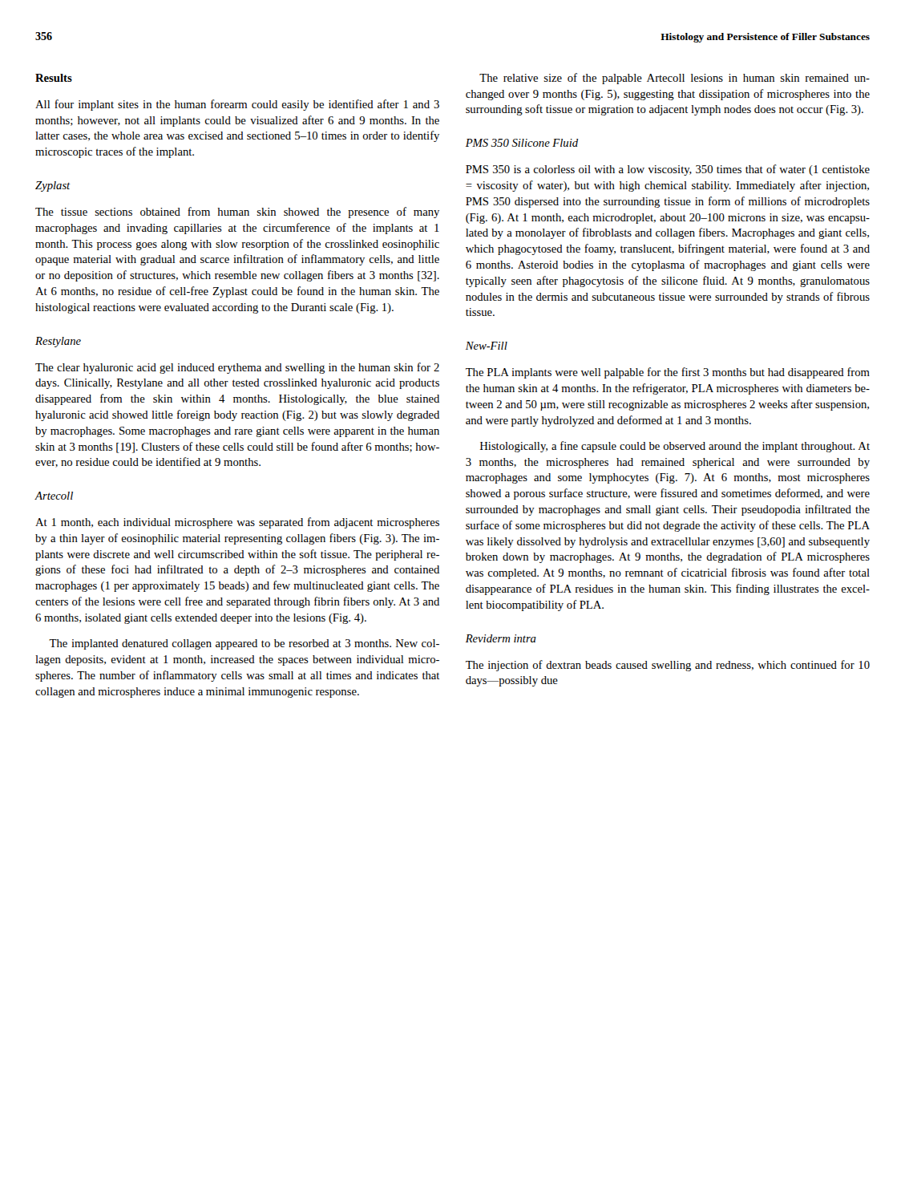356 Histology and Persistence of Filler Substances
Results
All four implant sites in the human forearm could easily be identified after 1 and 3 months; however, not all implants could be visualized after 6 and 9 months. In the latter cases, the whole area was excised and sectioned 5–10 times in order to identify microscopic traces of the implant.
Zyplast
The tissue sections obtained from human skin showed the presence of many macrophages and invading capillaries at the circumference of the implants at 1 month. This process goes along with slow resorption of the crosslinked eosinophilic opaque material with gradual and scarce infiltration of inflammatory cells, and little or no deposition of structures, which resemble new collagen fibers at 3 months [32]. At 6 months, no residue of cell-free Zyplast could be found in the human skin. The histological reactions were evaluated according to the Duranti scale (Fig. 1).
Restylane
The clear hyaluronic acid gel induced erythema and swelling in the human skin for 2 days. Clinically, Restylane and all other tested crosslinked hyaluronic acid products disappeared from the skin within 4 months. Histologically, the blue stained hyaluronic acid showed little foreign body reaction (Fig. 2) but was slowly degraded by macrophages. Some macrophages and rare giant cells were apparent in the human skin at 3 months [19]. Clusters of these cells could still be found after 6 months; however, no residue could be identified at 9 months.
Artecoll
At 1 month, each individual microsphere was separated from adjacent microspheres by a thin layer of eosinophilic material representing collagen fibers (Fig. 3). The implants were discrete and well circumscribed within the soft tissue. The peripheral regions of these foci had infiltrated to a depth of 2–3 microspheres and contained macrophages (1 per approximately 15 beads) and few multinucleated giant cells. The centers of the lesions were cell free and separated through fibrin fibers only. At 3 and 6 months, isolated giant cells extended deeper into the lesions (Fig. 4).
The implanted denatured collagen appeared to be resorbed at 3 months. New collagen deposits, evident at 1 month, increased the spaces between individual microspheres. The number of inflammatory cells was small at all times and indicates that collagen and microspheres induce a minimal immunogenic response.
The relative size of the palpable Artecoll lesions in human skin remained unchanged over 9 months (Fig. 5), suggesting that dissipation of microspheres into the surrounding soft tissue or migration to adjacent lymph nodes does not occur (Fig. 3).
PMS 350 Silicone Fluid
PMS 350 is a colorless oil with a low viscosity, 350 times that of water (1 centistoke = viscosity of water), but with high chemical stability. Immediately after injection, PMS 350 dispersed into the surrounding tissue in form of millions of microdroplets (Fig. 6). At 1 month, each microdroplet, about 20–100 microns in size, was encapsulated by a monolayer of fibroblasts and collagen fibers. Macrophages and giant cells, which phagocytosed the foamy, translucent, bifringent material, were found at 3 and 6 months. Asteroid bodies in the cytoplasma of macrophages and giant cells were typically seen after phagocytosis of the silicone fluid. At 9 months, granulomatous nodules in the dermis and subcutaneous tissue were surrounded by strands of fibrous tissue.
New-Fill
The PLA implants were well palpable for the first 3 months but had disappeared from the human skin at 4 months. In the refrigerator, PLA microspheres with diameters between 2 and 50 µm, were still recognizable as microspheres 2 weeks after suspension, and were partly hydrolyzed and deformed at 1 and 3 months.
Histologically, a fine capsule could be observed around the implant throughout. At 3 months, the microspheres had remained spherical and were surrounded by macrophages and some lymphocytes (Fig. 7). At 6 months, most microspheres showed a porous surface structure, were fissured and sometimes deformed, and were surrounded by macrophages and small giant cells. Their pseudopodia infiltrated the surface of some microspheres but did not degrade the activity of these cells. The PLA was likely dissolved by hydrolysis and extracellular enzymes [3,60] and subsequently broken down by macrophages. At 9 months, the degradation of PLA microspheres was completed. At 9 months, no remnant of cicatricial fibrosis was found after total disappearance of PLA residues in the human skin. This finding illustrates the excellent biocompatibility of PLA.
Reviderm intra
The injection of dextran beads caused swelling and redness, which continued for 10 days—possibly due